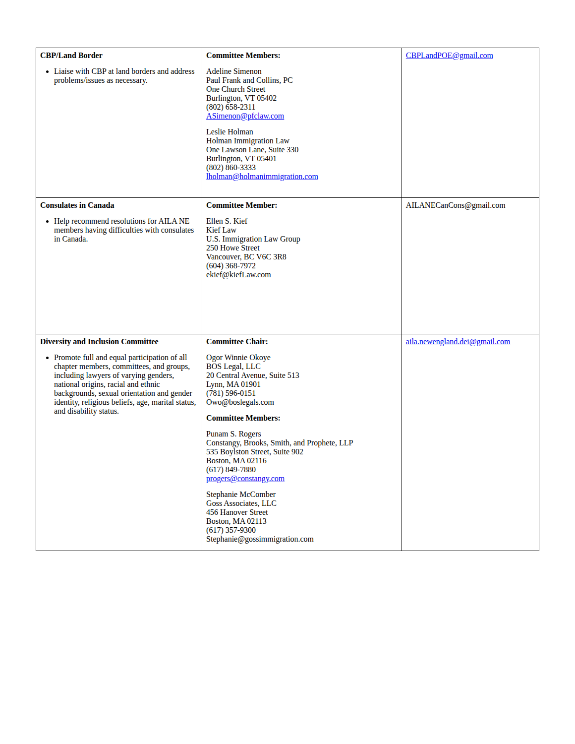| CBP/Land Border Liaise with CBP at land borders and address problems/issues as necessary. | Committee Members: Adeline Simenon Paul Frank and Collins, PC One Church Street Burlington, VT 05402 (802) 658-2311 ASimenon@pfclaw.com Leslie Holman Holman Immigration Law One Lawson Lane, Suite 330 Burlington, VT 05401 (802) 860-3333 lholman@holmanimmigration.com | CBPLandPOE@gmail.com |
| Consulates in Canada Help recommend resolutions for AILA NE members having difficulties with consulates in Canada. | Committee Member: Ellen S. Kief Kief Law U.S. Immigration Law Group 250 Howe Street Vancouver, BC V6C 3R8 (604) 368-7972 ekief@kiefLaw.com | AILANECanCons@gmail.com |
| Diversity and Inclusion Committee Promote full and equal participation of all chapter members, committees, and groups, including lawyers of varying genders, national origins, racial and ethnic backgrounds, sexual orientation and gender identity, religious beliefs, age, marital status, and disability status. | Committee Chair: Ogor Winnie Okoye BOS Legal, LLC 20 Central Avenue, Suite 513 Lynn, MA 01901 (781) 596-0151 Owo@boslegals.com Committee Members: Punam S. Rogers Constangy, Brooks, Smith, and Prophete, LLP 535 Boylston Street, Suite 902 Boston, MA 02116 (617) 849-7880 progers@constangy.com Stephanie McComber Goss Associates, LLC 456 Hanover Street Boston, MA 02113 (617) 357-9300 Stephanie@gossimmigration.com | aila.newengland.dei@gmail.com |